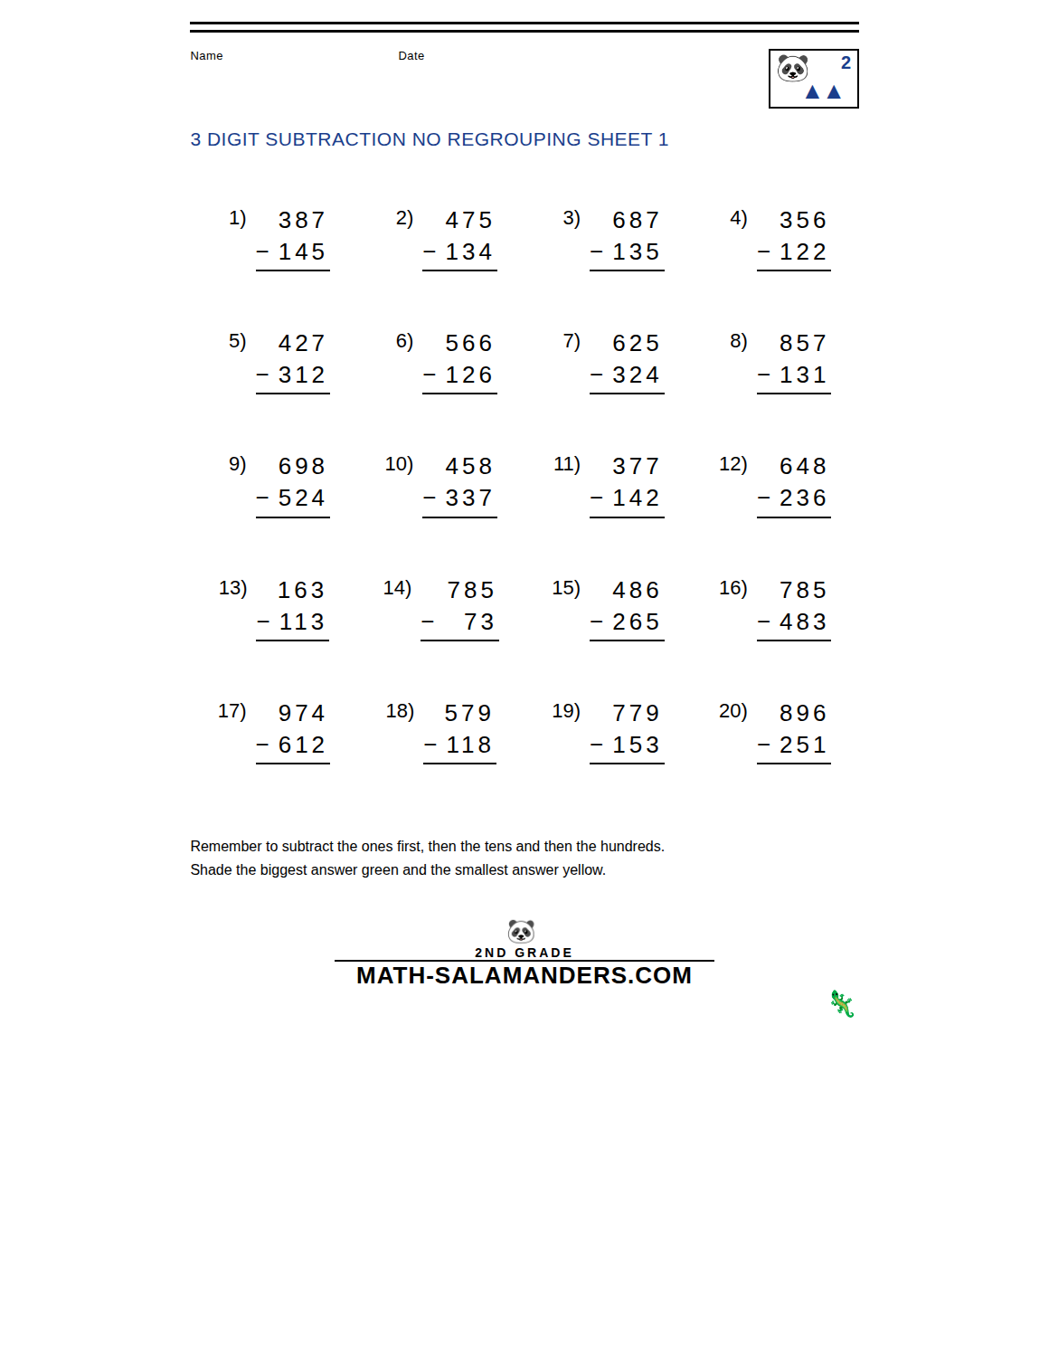Name
Date
2 🐼 ▲▲
3 DIGIT SUBTRACTION NO REGROUPING SHEET 1
| 1) 387 − 145 | 2) 475 − 134 | 3) 687 − 135 | 4) 356 − 122 |
| 5) 427 − 312 | 6) 566 − 126 | 7) 625 − 324 | 8) 857 − 131 |
| 9) 698 − 524 | 10) 458 − 337 | 11) 377 − 142 | 12) 648 − 236 |
| 13) 163 − 113 | 14) 785 − 73 | 15) 486 − 265 | 16) 785 − 483 |
| 17) 974 − 612 | 18) 579 − 118 | 19) 779 − 153 | 20) 896 − 251 |
Remember to subtract the ones first, then the tens and then the hundreds.
Shade the biggest answer green and the smallest answer yellow.
🦎
🐼
2ND GRADE
MATH-SALAMANDERS.COM